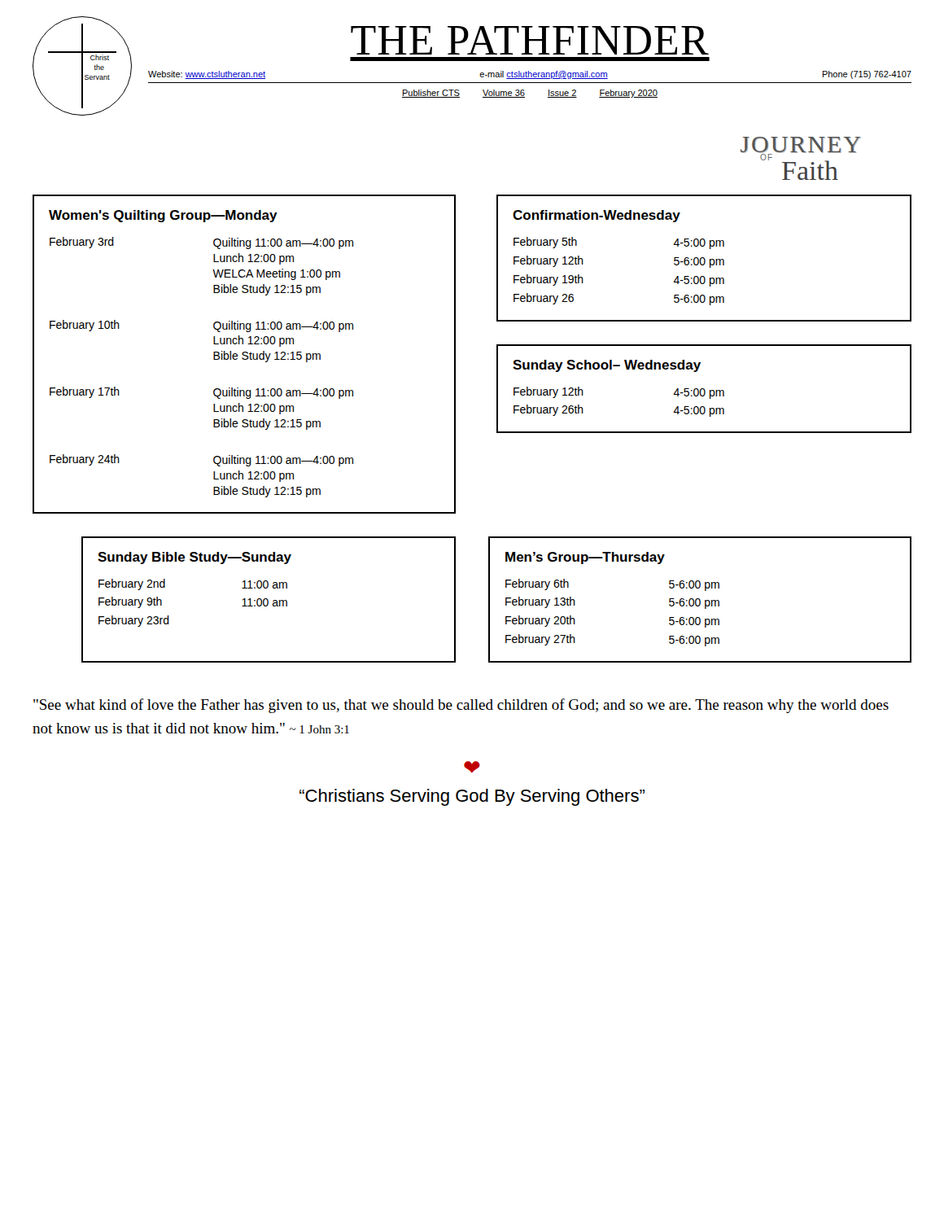Christ the Servant
THE PATHFINDER
Website: www.ctslutheran.net e-mail ctslutheranpf@gmail.com Phone (715) 762-4107
Publisher CTS Volume 36 Issue 2 February 2020
JOURNEY OF Faith
Women's Quilting Group—Monday
| February 3rd | Quilting 11:00 am—4:00 pm Lunch 12:00 pm WELCA Meeting 1:00 pm Bible Study 12:15 pm |
| February 10th | Quilting 11:00 am—4:00 pm Lunch 12:00 pm Bible Study 12:15 pm |
| February 17th | Quilting 11:00 am—4:00 pm Lunch 12:00 pm Bible Study 12:15 pm |
| February 24th | Quilting 11:00 am—4:00 pm Lunch 12:00 pm Bible Study 12:15 pm |
Confirmation-Wednesday
| February 5th | 4-5:00 pm |
| February 12th | 5-6:00 pm |
| February 19th | 4-5:00 pm |
| February 26 | 5-6:00 pm |
Sunday School– Wednesday
| February 12th | 4-5:00 pm |
| February 26th | 4-5:00 pm |
Sunday Bible Study—Sunday
| February 2nd | 11:00 am |
| February 9th | 11:00 am |
| February 23rd | |
Men’s Group—Thursday
| February 6th | 5-6:00 pm |
| February 13th | 5-6:00 pm |
| February 20th | 5-6:00 pm |
| February 27th | 5-6:00 pm |
"See what kind of love the Father has given to us, that we should be called children of God; and so we are. The reason why the world does not know us is that it did not know him." ~ 1 John 3:1
❤
“Christians Serving God By Serving Others”